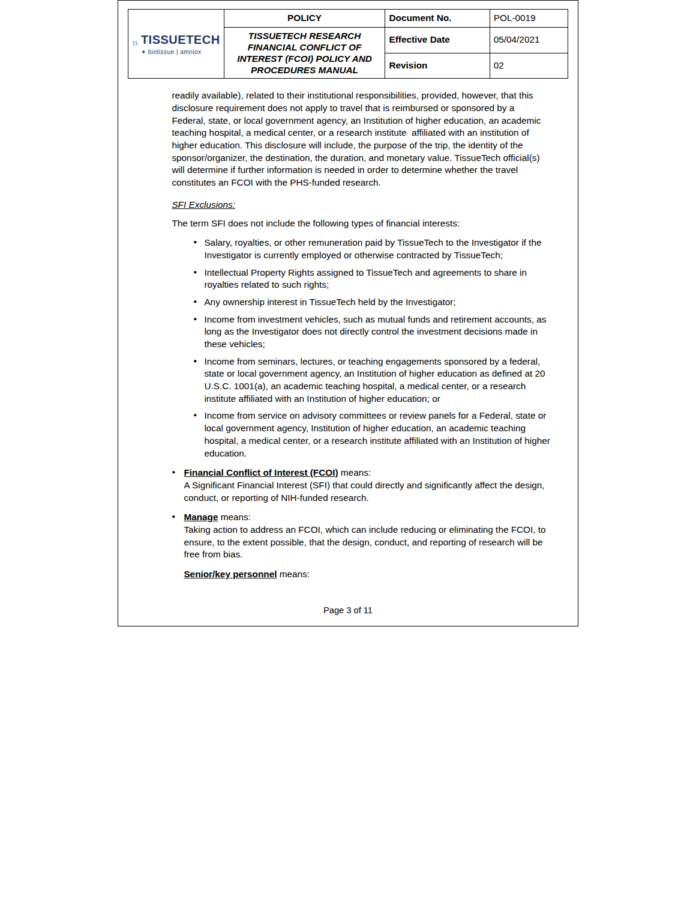| TISSUETECH ✦ biotissue / amniox | POLICY | Document No. | POL-0019 |
| TISSUETECH RESEARCH FINANCIAL CONFLICT OF INTEREST (FCOI) POLICY AND PROCEDURES MANUAL | Effective Date | 05/04/2021 |
| Revision | 02 |
readily available), related to their institutional responsibilities, provided, however, that this disclosure requirement does not apply to travel that is reimbursed or sponsored by a Federal, state, or local government agency, an Institution of higher education, an academic teaching hospital, a medical center, or a research institute affiliated with an institution of higher education. This disclosure will include, the purpose of the trip, the identity of the sponsor/organizer, the destination, the duration, and monetary value. TissueTech official(s) will determine if further information is needed in order to determine whether the travel constitutes an FCOI with the PHS-funded research.
SFI Exclusions:
The term SFI does not include the following types of financial interests:
Salary, royalties, or other remuneration paid by TissueTech to the Investigator if the Investigator is currently employed or otherwise contracted by TissueTech;
Intellectual Property Rights assigned to TissueTech and agreements to share in royalties related to such rights;
Any ownership interest in TissueTech held by the Investigator;
Income from investment vehicles, such as mutual funds and retirement accounts, as long as the Investigator does not directly control the investment decisions made in these vehicles;
Income from seminars, lectures, or teaching engagements sponsored by a federal, state or local government agency, an Institution of higher education as defined at 20 U.S.C. 1001(a), an academic teaching hospital, a medical center, or a research institute affiliated with an Institution of higher education; or
Income from service on advisory committees or review panels for a Federal, state or local government agency, Institution of higher education, an academic teaching hospital, a medical center, or a research institute affiliated with an Institution of higher education.
Financial Conflict of Interest (FCOI) means:
A Significant Financial Interest (SFI) that could directly and significantly affect the design, conduct, or reporting of NIH-funded research.
Manage means:
Taking action to address an FCOI, which can include reducing or eliminating the FCOI, to ensure, to the extent possible, that the design, conduct, and reporting of research will be free from bias.
Senior/key personnel means:
Page 3 of 11